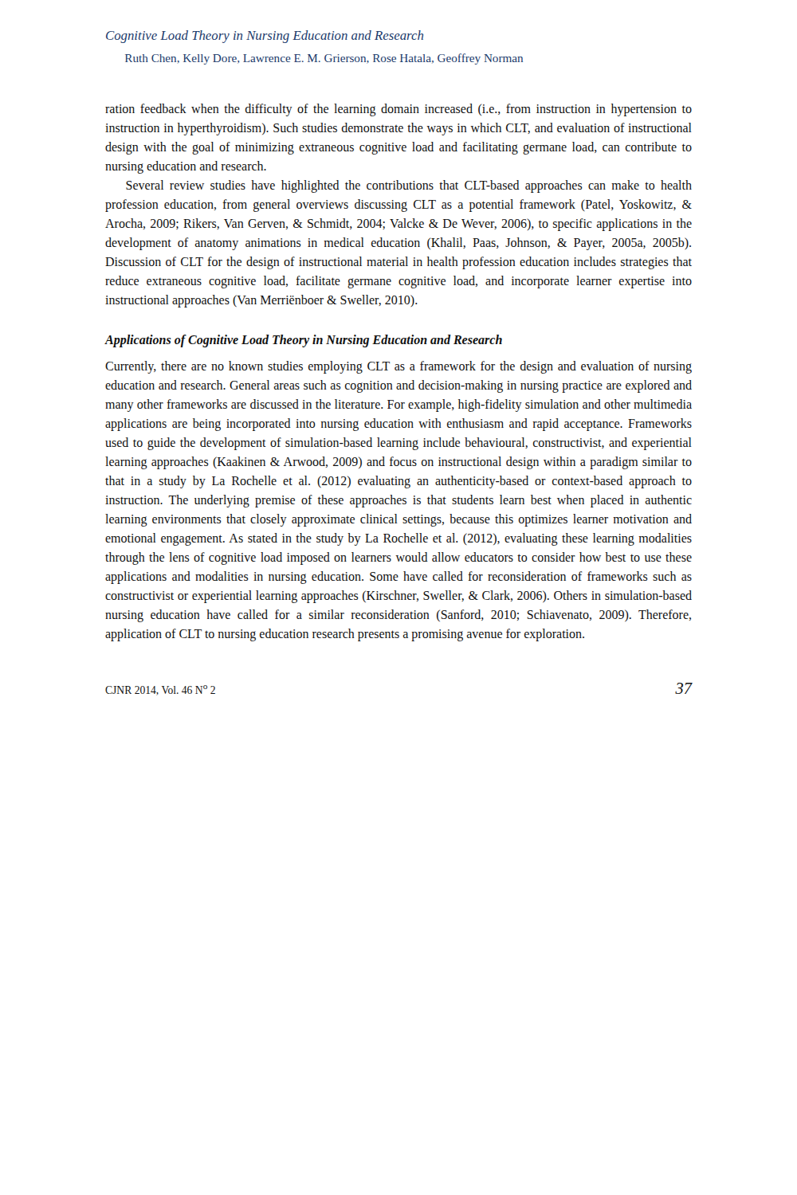Cognitive Load Theory in Nursing Education and Research
Ruth Chen, Kelly Dore, Lawrence E. M. Grierson, Rose Hatala, Geoffrey Norman
ration feedback when the difficulty of the learning domain increased (i.e., from instruction in hypertension to instruction in hyperthyroidism). Such studies demonstrate the ways in which CLT, and evaluation of instructional design with the goal of minimizing extraneous cognitive load and facilitating germane load, can contribute to nursing education and research.
Several review studies have highlighted the contributions that CLT-based approaches can make to health profession education, from general overviews discussing CLT as a potential framework (Patel, Yoskowitz, & Arocha, 2009; Rikers, Van Gerven, & Schmidt, 2004; Valcke & De Wever, 2006), to specific applications in the development of anatomy animations in medical education (Khalil, Paas, Johnson, & Payer, 2005a, 2005b). Discussion of CLT for the design of instructional material in health profession education includes strategies that reduce extraneous cognitive load, facilitate germane cognitive load, and incorporate learner expertise into instructional approaches (Van Merriënboer & Sweller, 2010).
Applications of Cognitive Load Theory in Nursing Education and Research
Currently, there are no known studies employing CLT as a framework for the design and evaluation of nursing education and research. General areas such as cognition and decision-making in nursing practice are explored and many other frameworks are discussed in the literature. For example, high-fidelity simulation and other multimedia applications are being incorporated into nursing education with enthusiasm and rapid acceptance. Frameworks used to guide the development of simulation-based learning include behavioural, constructivist, and experiential learning approaches (Kaakinen & Arwood, 2009) and focus on instructional design within a paradigm similar to that in a study by La Rochelle et al. (2012) evaluating an authenticity-based or context-based approach to instruction. The underlying premise of these approaches is that students learn best when placed in authentic learning environments that closely approximate clinical settings, because this optimizes learner motivation and emotional engagement. As stated in the study by La Rochelle et al. (2012), evaluating these learning modalities through the lens of cognitive load imposed on learners would allow educators to consider how best to use these applications and modalities in nursing education. Some have called for reconsideration of frameworks such as constructivist or experiential learning approaches (Kirschner, Sweller, & Clark, 2006). Others in simulation-based nursing education have called for a similar reconsideration (Sanford, 2010; Schiavenato, 2009). Therefore, application of CLT to nursing education research presents a promising avenue for exploration.
CJNR 2014, Vol. 46 No 2 37